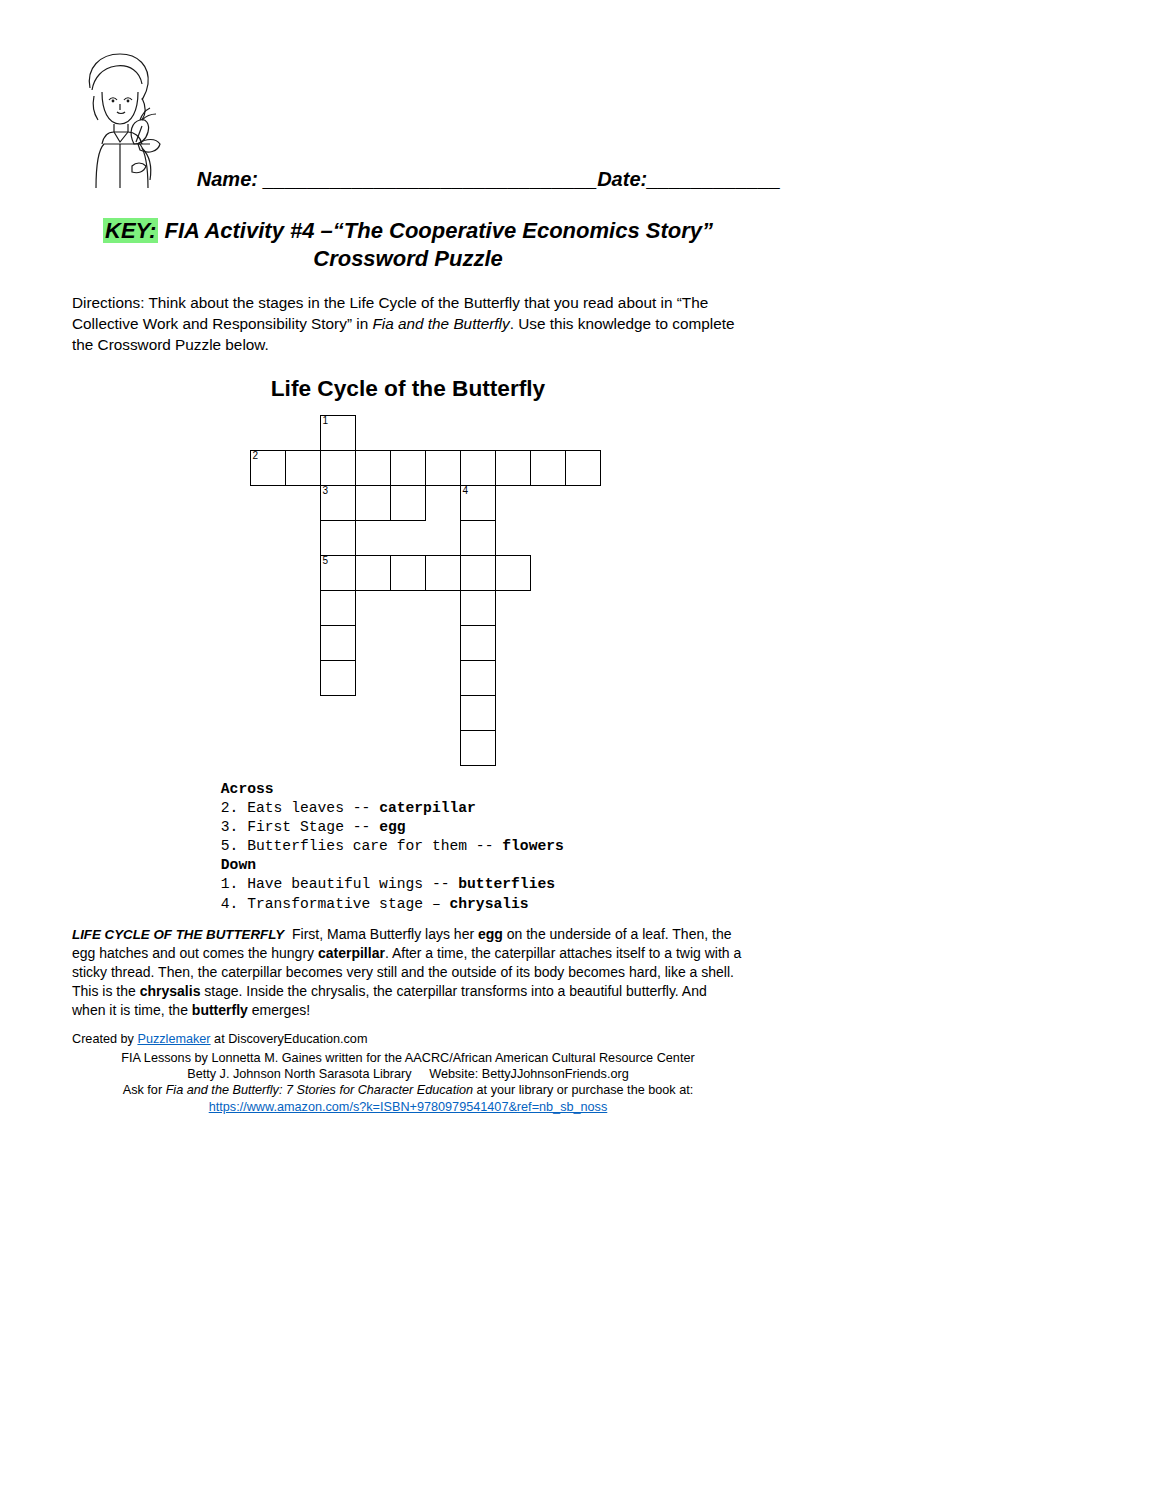Name: ______________________________Date:____________
KEY: FIA Activity #4 –“The Cooperative Economics Story” Crossword Puzzle
Directions: Think about the stages in the Life Cycle of the Butterfly that you read about in “The Collective Work and Responsibility Story” in Fia and the Butterfly. Use this knowledge to complete the Crossword Puzzle below.
Life Cycle of the Butterfly
| | | | 1 | | | | | | | |
| | 2 | | | | | | | | | |
| | | | 3 | | | | 4 | | | |
| | | | 5 | | | | | | | |
Across
2. Eats leaves -- caterpillar
3. First Stage -- egg
5. Butterflies care for them -- flowers
Down
1. Have beautiful wings -- butterflies
4. Transformative stage – chrysalis
LIFE CYCLE OF THE BUTTERFLY First, Mama Butterfly lays her egg on the underside of a leaf. Then, the egg hatches and out comes the hungry caterpillar. After a time, the caterpillar attaches itself to a twig with a sticky thread. Then, the caterpillar becomes very still and the outside of its body becomes hard, like a shell. This is the chrysalis stage. Inside the chrysalis, the caterpillar transforms into a beautiful butterfly. And when it is time, the butterfly emerges!
Created by Puzzlemaker at DiscoveryEducation.com
FIA Lessons by Lonnetta M. Gaines written for the AACRC/African American Cultural Resource Center
Betty J. Johnson North Sarasota Library Website: BettyJJohnsonFriends.org
Ask for Fia and the Butterfly: 7 Stories for Character Education at your library or purchase the book at:
https://www.amazon.com/s?k=ISBN+9780979541407&ref=nb_sb_noss